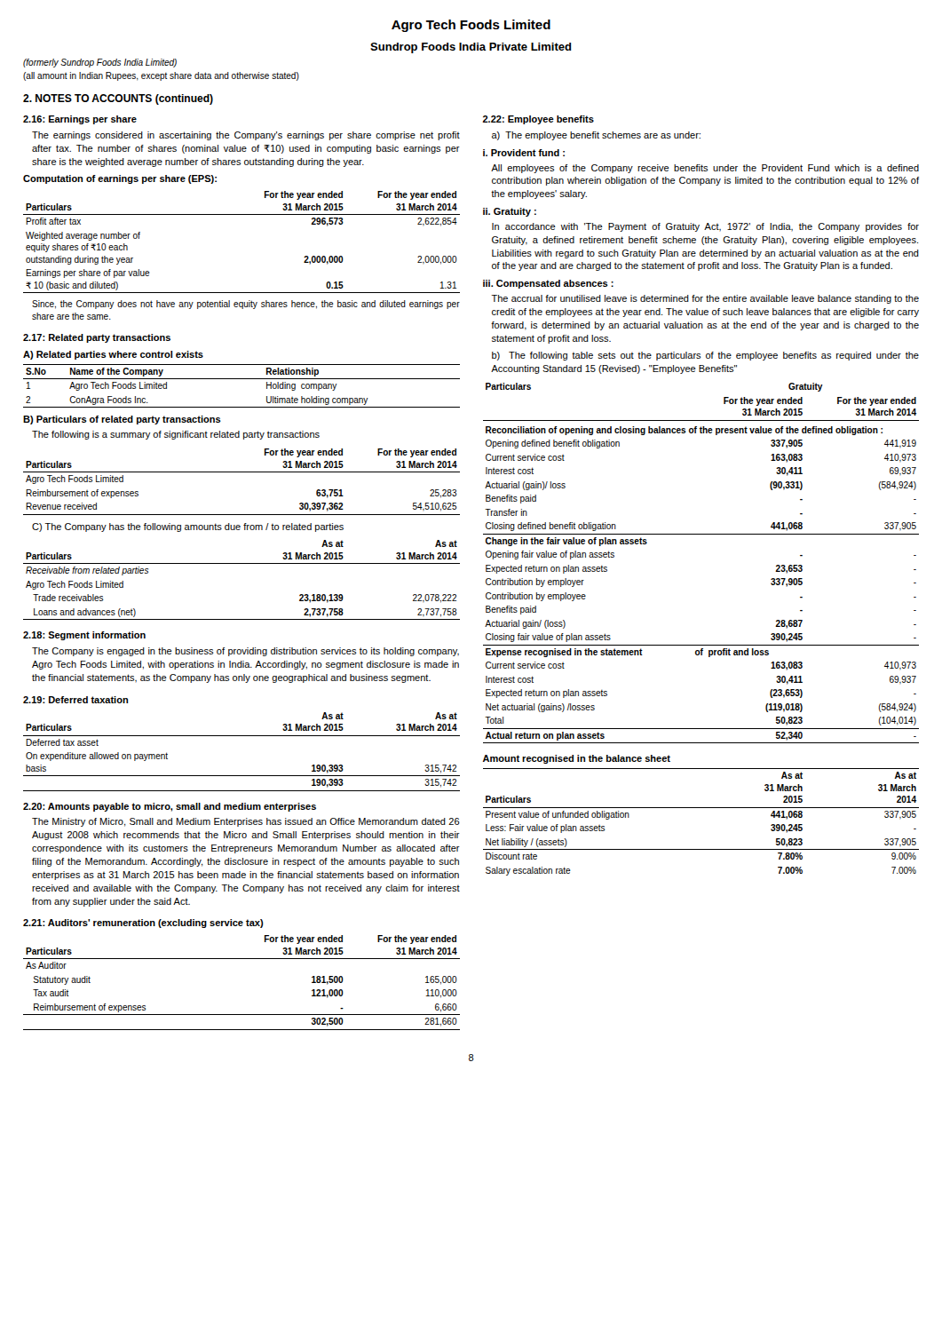Agro Tech Foods Limited
Sundrop Foods India Private Limited
(formerly Sundrop Foods India Limited)
(all amount in Indian Rupees, except share data and otherwise stated)
2. NOTES TO ACCOUNTS (continued)
2.16: Earnings per share
The earnings considered in ascertaining the Company's earnings per share comprise net profit after tax. The number of shares (nominal value of ₹10) used in computing basic earnings per share is the weighted average number of shares outstanding during the year.
Computation of earnings per share (EPS):
| Particulars | For the year ended 31 March 2015 | For the year ended 31 March 2014 |
| --- | --- | --- |
| Profit after tax | 296,573 | 2,622,854 |
| Weighted average number of equity shares of ₹10 each outstanding during the year | 2,000,000 | 2,000,000 |
| Earnings per share of par value ₹ 10 (basic and diluted) | 0.15 | 1.31 |
Since, the Company does not have any potential equity shares hence, the basic and diluted earnings per share are the same.
2.17: Related party transactions
A) Related parties where control exists
| S.No | Name of the Company | Relationship |
| --- | --- | --- |
| 1 | Agro Tech Foods Limited | Holding company |
| 2 | ConAgra Foods Inc. | Ultimate holding company |
B) Particulars of related party transactions
The following is a summary of significant related party transactions
| Particulars | For the year ended 31 March 2015 | For the year ended 31 March 2014 |
| --- | --- | --- |
| Agro Tech Foods Limited | | |
| Reimbursement of expenses | 63,751 | 25,283 |
| Revenue received | 30,397,362 | 54,510,625 |
C) The Company has the following amounts due from / to related parties
| Particulars | As at 31 March 2015 | As at 31 March 2014 |
| --- | --- | --- |
| Receivable from related parties | | |
| Agro Tech Foods Limited | | |
| Trade receivables | 23,180,139 | 22,078,222 |
| Loans and advances (net) | 2,737,758 | 2,737,758 |
2.18: Segment information
The Company is engaged in the business of providing distribution services to its holding company, Agro Tech Foods Limited, with operations in India. Accordingly, no segment disclosure is made in the financial statements, as the Company has only one geographical and business segment.
2.19: Deferred taxation
| Particulars | As at 31 March 2015 | As at 31 March 2014 |
| --- | --- | --- |
| Deferred tax asset | | |
| On expenditure allowed on payment basis | 190,393 | 315,742 |
| | 190,393 | 315,742 |
2.20: Amounts payable to micro, small and medium enterprises
The Ministry of Micro, Small and Medium Enterprises has issued an Office Memorandum dated 26 August 2008 which recommends that the Micro and Small Enterprises should mention in their correspondence with its customers the Entrepreneurs Memorandum Number as allocated after filing of the Memorandum. Accordingly, the disclosure in respect of the amounts payable to such enterprises as at 31 March 2015 has been made in the financial statements based on information received and available with the Company. The Company has not received any claim for interest from any supplier under the said Act.
2.21: Auditors' remuneration (excluding service tax)
| Particulars | For the year ended 31 March 2015 | For the year ended 31 March 2014 |
| --- | --- | --- |
| As Auditor | | |
| Statutory audit | 181,500 | 165,000 |
| Tax audit | 121,000 | 110,000 |
| Reimbursement of expenses | - | 6,660 |
| | 302,500 | 281,660 |
2.22: Employee benefits
a) The employee benefit schemes are as under:
i. Provident fund :
All employees of the Company receive benefits under the Provident Fund which is a defined contribution plan wherein obligation of the Company is limited to the contribution equal to 12% of the employees' salary.
ii. Gratuity :
In accordance with 'The Payment of Gratuity Act, 1972' of India, the Company provides for Gratuity, a defined retirement benefit scheme (the Gratuity Plan), covering eligible employees. Liabilities with regard to such Gratuity Plan are determined by an actuarial valuation as at the end of the year and are charged to the statement of profit and loss. The Gratuity Plan is a funded.
iii. Compensated absences :
The accrual for unutilised leave is determined for the entire available leave balance standing to the credit of the employees at the year end. The value of such leave balances that are eligible for carry forward, is determined by an actuarial valuation as at the end of the year and is charged to the statement of profit and loss.
b) The following table sets out the particulars of the employee benefits as required under the Accounting Standard 15 (Revised) - "Employee Benefits"
| Particulars | Gratuity |
| --- | --- |
| | For the year ended 31 March 2015 | For the year ended 31 March 2014 |
| Reconciliation of opening and closing balances of the present value of the defined obligation : |
| Opening defined benefit obligation | 337,905 | 441,919 |
| Current service cost | 163,083 | 410,973 |
| Interest cost | 30,411 | 69,937 |
| Actuarial (gain)/ loss | (90,331) | (584,924) |
| Benefits paid | - | - |
| Transfer in | - | - |
| Closing defined benefit obligation | 441,068 | 337,905 |
| Change in the fair value of plan assets | | |
| Opening fair value of plan assets | - | - |
| Expected return on plan assets | 23,653 | - |
| Contribution by employer | 337,905 | - |
| Contribution by employee | - | - |
| Benefits paid | - | - |
| Actuarial gain/ (loss) | 28,687 | - |
| Closing fair value of plan assets | 390,245 | - |
| Expense recognised in the statement | of profit and loss |
| Current service cost | 163,083 | 410,973 |
| Interest cost | 30,411 | 69,937 |
| Expected return on plan assets | (23,653) | - |
| Net actuarial (gains) /losses | (119,018) | (584,924) |
| Total | 50,823 | (104,014) |
| Actual return on plan assets | 52,340 | - |
Amount recognised in the balance sheet
| Particulars | As at 31 March 2015 | As at 31 March 2014 |
| --- | --- | --- |
| Present value of unfunded obligation | 441,068 | 337,905 |
| Less: Fair value of plan assets | 390,245 | - |
| Net liability / (assets) | 50,823 | 337,905 |
| Discount rate | 7.80% | 9.00% |
| Salary escalation rate | 7.00% | 7.00% |
8